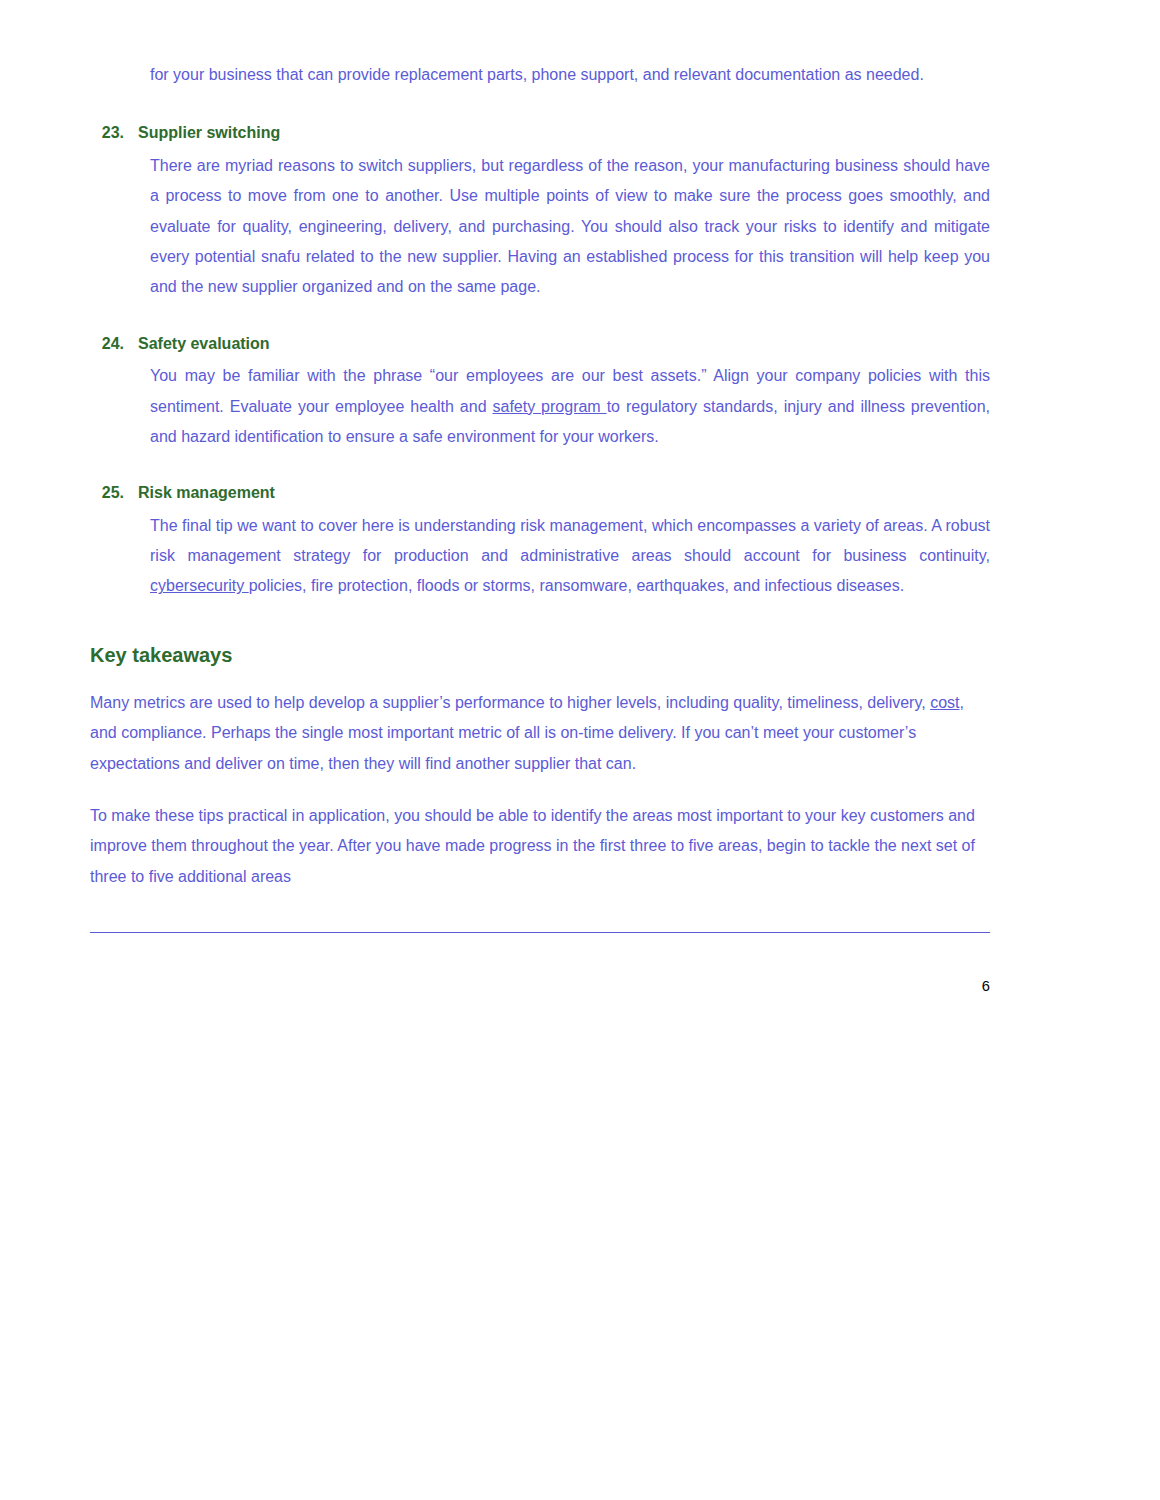for your business that can provide replacement parts, phone support, and relevant documentation as needed.
23. Supplier switching
There are myriad reasons to switch suppliers, but regardless of the reason, your manufacturing business should have a process to move from one to another. Use multiple points of view to make sure the process goes smoothly, and evaluate for quality, engineering, delivery, and purchasing. You should also track your risks to identify and mitigate every potential snafu related to the new supplier. Having an established process for this transition will help keep you and the new supplier organized and on the same page.
24. Safety evaluation
You may be familiar with the phrase “our employees are our best assets.” Align your company policies with this sentiment. Evaluate your employee health and safety program to regulatory standards, injury and illness prevention, and hazard identification to ensure a safe environment for your workers.
25. Risk management
The final tip we want to cover here is understanding risk management, which encompasses a variety of areas. A robust risk management strategy for production and administrative areas should account for business continuity, cybersecurity policies, fire protection, floods or storms, ransomware, earthquakes, and infectious diseases.
Key takeaways
Many metrics are used to help develop a supplier’s performance to higher levels, including quality, timeliness, delivery, cost, and compliance. Perhaps the single most important metric of all is on-time delivery. If you can’t meet your customer’s expectations and deliver on time, then they will find another supplier that can.
To make these tips practical in application, you should be able to identify the areas most important to your key customers and improve them throughout the year. After you have made progress in the first three to five areas, begin to tackle the next set of three to five additional areas
6